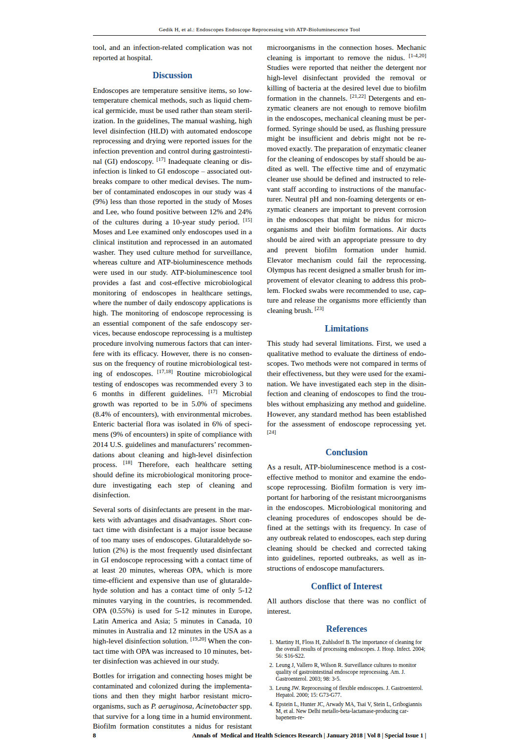Gedik H, et al.: Endoscopes Endoscope Reprocessing with ATP-Bioluminescence Tool
tool, and an infection-related complication was not reported at hospital.
Discussion
Endoscopes are temperature sensitive items, so low-temperature chemical methods, such as liquid chemical germicide, must be used rather than steam sterilization. In the guidelines, The manual washing, high level disinfection (HLD) with automated endoscope reprocessing and drying were reported issues for the infection prevention and control during gastrointestinal (GI) endoscopy. [17] Inadequate cleaning or disinfection is linked to GI endoscope – associated outbreaks compare to other medical devises. The number of contaminated endoscopes in our study was 4 (9%) less than those reported in the study of Moses and Lee, who found positive between 12% and 24% of the cultures during a 10-year study period. [15] Moses and Lee examined only endoscopes used in a clinical institution and reprocessed in an automated washer. They used culture method for surveillance, whereas culture and ATP-bioluminescence methods were used in our study. ATP-bioluminescence tool provides a fast and cost-effective microbiological monitoring of endoscopes in healthcare settings, where the number of daily endoscopy applications is high. The monitoring of endoscope reprocessing is an essential component of the safe endoscopy services, because endoscope reprocessing is a multistep procedure involving numerous factors that can interfere with its efficacy. However, there is no consensus on the frequency of routine microbiological testing of endoscopes. [17,18] Routine microbiological testing of endoscopes was recommended every 3 to 6 months in different guidelines. [17] Microbial growth was reported to be in 5.0% of specimens (8.4% of encounters), with environmental microbes. Enteric bacterial flora was isolated in 6% of specimens (9% of encounters) in spite of compliance with 2014 U.S. guidelines and manufacturers’ recommendations about cleaning and high-level disinfection process. [18] Therefore, each healthcare setting should define its microbiological monitoring procedure investigating each step of cleaning and disinfection.
Several sorts of disinfectants are present in the markets with advantages and disadvantages. Short contact time with disinfectant is a major issue because of too many uses of endoscopes. Glutaraldehyde solution (2%) is the most frequently used disinfectant in GI endoscope reprocessing with a contact time of at least 20 minutes, whereas OPA, which is more time-efficient and expensive than use of glutaraldehyde solution and has a contact time of only 5-12 minutes varying in the countries, is recommended. OPA (0.55%) is used for 5-12 minutes in Europe, Latin America and Asia; 5 minutes in Canada, 10 minutes in Australia and 12 minutes in the USA as a high-level disinfection solution. [19,20] When the contact time with OPA was increased to 10 minutes, better disinfection was achieved in our study.
Bottles for irrigation and connecting hoses might be contaminated and colonized during the implementations and then they might harbor resistant microorganisms, such as P. aeruginosa, Acinetobacter spp. that survive for a long time in a humid environment. Biofilm formation constitutes a nidus for resistant microorganisms in the connection hoses. Mechanic cleaning is important to remove the nidus. [1-4,20] Studies were reported that neither the detergent nor high-level disinfectant provided the removal or killing of bacteria at the desired level due to biofilm formation in the channels. [21,22] Detergents and enzymatic cleaners are not enough to remove biofilm in the endoscopes, mechanical cleaning must be performed. Syringe should be used, as flushing pressure might be insufficient and debris might not be removed exactly. The preparation of enzymatic cleaner for the cleaning of endoscopes by staff should be audited as well. The effective time and of enzymatic cleaner use should be defined and instructed to relevant staff according to instructions of the manufacturer. Neutral pH and non-foaming detergents or enzymatic cleaners are important to prevent corrosion in the endoscopes that might be nidus for microorganisms and their biofilm formations. Air ducts should be aired with an appropriate pressure to dry and prevent biofilm formation under humid. Elevator mechanism could fail the reprocessing. Olympus has recent designed a smaller brush for improvement of elevator cleaning to address this problem. Flocked swabs were recommended to use, capture and release the organisms more efficiently than cleaning brush. [23]
Limitations
This study had several limitations. First, we used a qualitative method to evaluate the dirtiness of endoscopes. Two methods were not compared in terms of their effectiveness, but they were used for the examination. We have investigated each step in the disinfection and cleaning of endoscopes to find the troubles without emphasizing any method and guideline. However, any standard method has been established for the assessment of endoscope reprocessing yet. [24]
Conclusion
As a result, ATP-bioluminescence method is a cost-effective method to monitor and examine the endoscope reprocessing. Biofilm formation is very important for harboring of the resistant microorganisms in the endoscopes. Microbiological monitoring and cleaning procedures of endoscopes should be defined at the settings with its frequency. In case of any outbreak related to endoscopes, each step during cleaning should be checked and corrected taking into guidelines, reported outbreaks, as well as instructions of endoscope manufacturers.
Conflict of Interest
All authors disclose that there was no conflict of interest.
References
Martiny H, Floss H, Zuhlsdorf B. The importance of cleaning for the overall results of processing endoscopes. J. Hosp. Infect. 2004; 56: S16-S22.
Leung J, Vallero R, Wilson R. Surveillance cultures to monitor quality of gastrointestinal endoscope reprocessing. Am. J. Gastroenterol. 2003; 98: 3-5.
Leung JW. Reprocessing of flexible endoscopes. J. Gastroenterol. Hepatol. 2000; 15: G73-G77.
Epstein L, Hunter JC, Arwady MA, Tsai V, Stein L, Gribogiannis M, et al. New Delhi metallo-beta-lactamase-producing carbapenem-re-
8 Annals of Medical and Health Sciences Research | January 2018 | Vol 8 | Special Issue 1 |